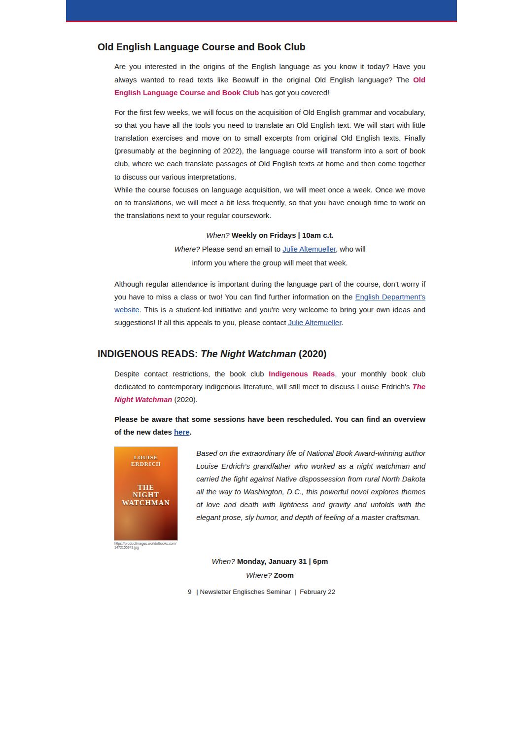Old English Language Course and Book Club
Are you interested in the origins of the English language as you know it today? Have you always wanted to read texts like Beowulf in the original Old English language? The Old English Language Course and Book Club has got you covered!
For the first few weeks, we will focus on the acquisition of Old English grammar and vocabulary, so that you have all the tools you need to translate an Old English text. We will start with little translation exercises and move on to small excerpts from original Old English texts. Finally (presumably at the beginning of 2022), the language course will transform into a sort of book club, where we each translate passages of Old English texts at home and then come together to discuss our various interpretations.
While the course focuses on language acquisition, we will meet once a week. Once we move on to translations, we will meet a bit less frequently, so that you have enough time to work on the translations next to your regular coursework.
When? Weekly on Fridays | 10am c.t.
Where? Please send an email to Julie Altemueller, who will
inform you where the group will meet that week.
Although regular attendance is important during the language part of the course, don't worry if you have to miss a class or two! You can find further information on the English Department's website. This is a student-led initiative and you're very welcome to bring your own ideas and suggestions! If all this appeals to you, please contact Julie Altemueller.
INDIGENOUS READS: The Night Watchman (2020)
Despite contact restrictions, the book club Indigenous Reads, your monthly book club dedicated to contemporary indigenous literature, will still meet to discuss Louise Erdrich's The Night Watchman (2020).
Please be aware that some sessions have been rescheduled. You can find an overview of the new dates here.
LOUISE
ERDRICH
THE
NIGHT
WATCHMAN
https://productimages.worldofbooks.com/1472155343.jpg
Based on the extraordinary life of National Book Award-winning author Louise Erdrich’s grandfather who worked as a night watchman and carried the fight against Native dispossession from rural North Dakota all the way to Washington, D.C., this powerful novel explores themes of love and death with lightness and gravity and unfolds with the elegant prose, sly humor, and depth of feeling of a master craftsman.
When? Monday, January 31 | 6pm
Where? Zoom
9| Newsletter Englisches Seminar | February 22